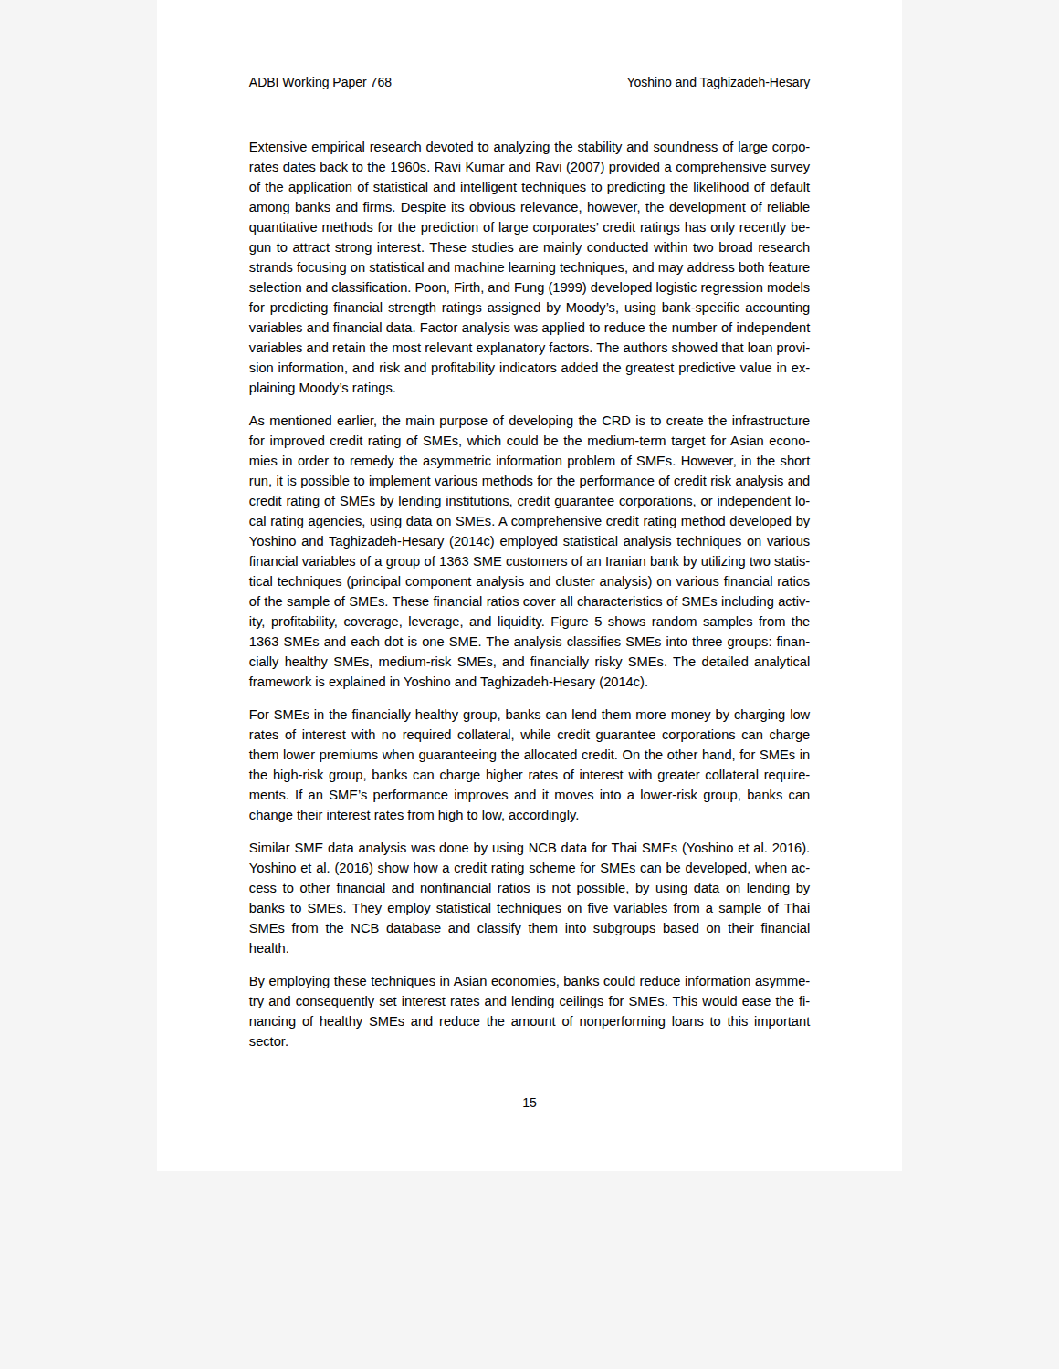ADBI Working Paper 768 Yoshino and Taghizadeh-Hesary
Extensive empirical research devoted to analyzing the stability and soundness of large corporates dates back to the 1960s. Ravi Kumar and Ravi (2007) provided a comprehensive survey of the application of statistical and intelligent techniques to predicting the likelihood of default among banks and firms. Despite its obvious relevance, however, the development of reliable quantitative methods for the prediction of large corporates’ credit ratings has only recently begun to attract strong interest. These studies are mainly conducted within two broad research strands focusing on statistical and machine learning techniques, and may address both feature selection and classification. Poon, Firth, and Fung (1999) developed logistic regression models for predicting financial strength ratings assigned by Moody’s, using bank-specific accounting variables and financial data. Factor analysis was applied to reduce the number of independent variables and retain the most relevant explanatory factors. The authors showed that loan provision information, and risk and profitability indicators added the greatest predictive value in explaining Moody’s ratings.
As mentioned earlier, the main purpose of developing the CRD is to create the infrastructure for improved credit rating of SMEs, which could be the medium-term target for Asian economies in order to remedy the asymmetric information problem of SMEs. However, in the short run, it is possible to implement various methods for the performance of credit risk analysis and credit rating of SMEs by lending institutions, credit guarantee corporations, or independent local rating agencies, using data on SMEs. A comprehensive credit rating method developed by Yoshino and Taghizadeh-Hesary (2014c) employed statistical analysis techniques on various financial variables of a group of 1363 SME customers of an Iranian bank by utilizing two statistical techniques (principal component analysis and cluster analysis) on various financial ratios of the sample of SMEs. These financial ratios cover all characteristics of SMEs including activity, profitability, coverage, leverage, and liquidity. Figure 5 shows random samples from the 1363 SMEs and each dot is one SME. The analysis classifies SMEs into three groups: financially healthy SMEs, medium-risk SMEs, and financially risky SMEs. The detailed analytical framework is explained in Yoshino and Taghizadeh-Hesary (2014c).
For SMEs in the financially healthy group, banks can lend them more money by charging low rates of interest with no required collateral, while credit guarantee corporations can charge them lower premiums when guaranteeing the allocated credit. On the other hand, for SMEs in the high-risk group, banks can charge higher rates of interest with greater collateral requirements. If an SME’s performance improves and it moves into a lower-risk group, banks can change their interest rates from high to low, accordingly.
Similar SME data analysis was done by using NCB data for Thai SMEs (Yoshino et al. 2016). Yoshino et al. (2016) show how a credit rating scheme for SMEs can be developed, when access to other financial and nonfinancial ratios is not possible, by using data on lending by banks to SMEs. They employ statistical techniques on five variables from a sample of Thai SMEs from the NCB database and classify them into subgroups based on their financial health.
By employing these techniques in Asian economies, banks could reduce information asymmetry and consequently set interest rates and lending ceilings for SMEs. This would ease the financing of healthy SMEs and reduce the amount of nonperforming loans to this important sector.
15